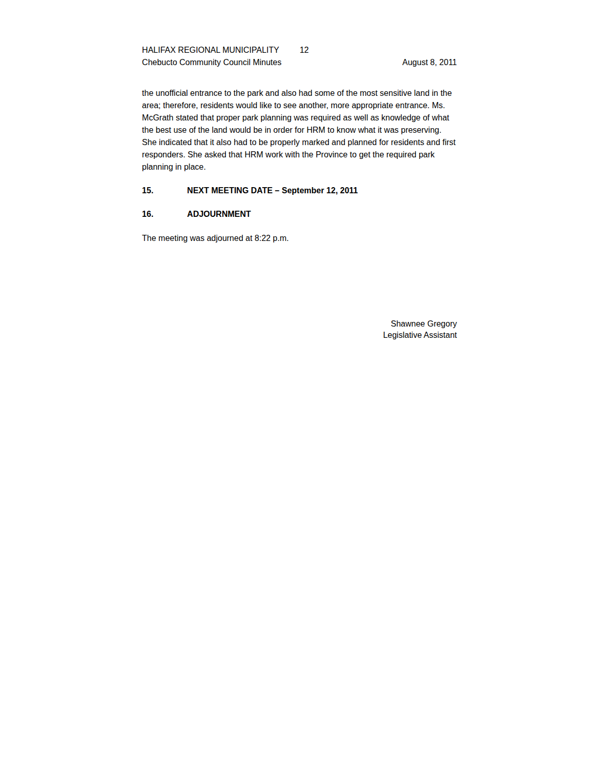HALIFAX REGIONAL MUNICIPALITY12
Chebucto Community Council Minutes August 8, 2011
the unofficial entrance to the park and also had some of the most sensitive land in the area; therefore, residents would like to see another, more appropriate entrance. Ms. McGrath stated that proper park planning was required as well as knowledge of what the best use of the land would be in order for HRM to know what it was preserving. She indicated that it also had to be properly marked and planned for residents and first responders. She asked that HRM work with the Province to get the required park planning in place.
15. NEXT MEETING DATE – September 12, 2011
16. ADJOURNMENT
The meeting was adjourned at 8:22 p.m.
Shawnee Gregory
Legislative Assistant